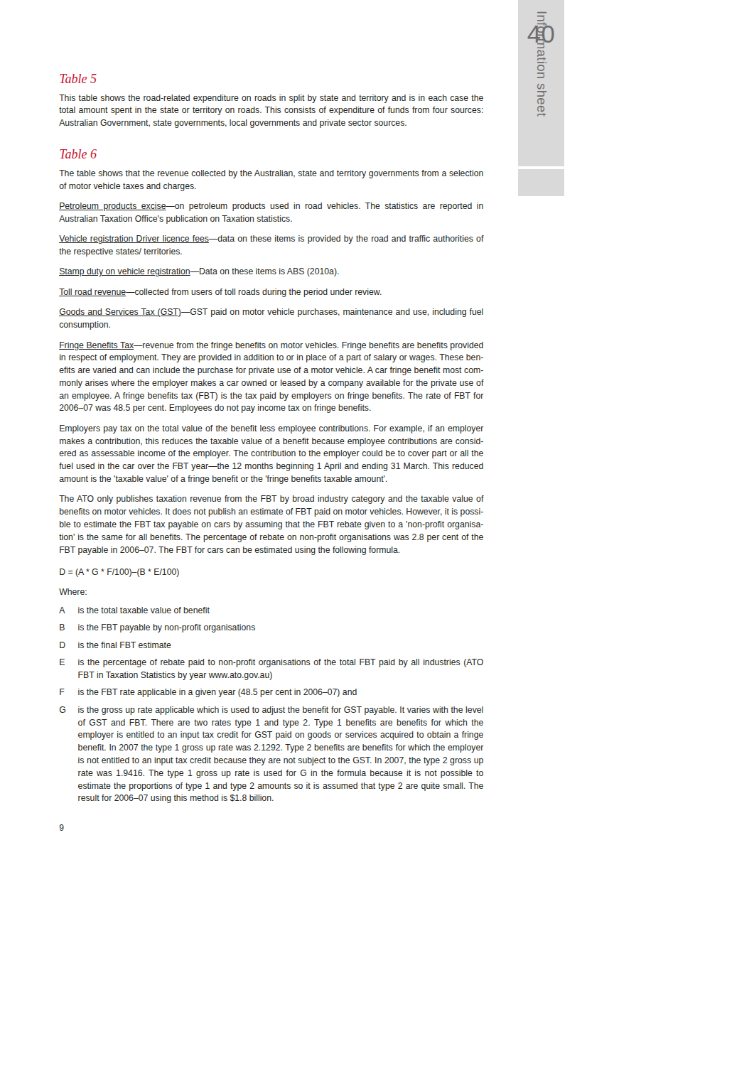40
Information sheet
Table 5
This table shows the road-related expenditure on roads in split by state and territory and is in each case the total amount spent in the state or territory on roads. This consists of expenditure of funds from four sources: Australian Government, state governments, local governments and private sector sources.
Table 6
The table shows that the revenue collected by the Australian, state and territory governments from a selection of motor vehicle taxes and charges.
Petroleum products excise—on petroleum products used in road vehicles. The statistics are reported in Australian Taxation Office's publication on Taxation statistics.
Vehicle registration Driver licence fees—data on these items is provided by the road and traffic authorities of the respective states/ territories.
Stamp duty on vehicle registration—Data on these items is ABS (2010a).
Toll road revenue—collected from users of toll roads during the period under review.
Goods and Services Tax (GST)—GST paid on motor vehicle purchases, maintenance and use, including fuel consumption.
Fringe Benefits Tax—revenue from the fringe benefits on motor vehicles. Fringe benefits are benefits provided in respect of employment. They are provided in addition to or in place of a part of salary or wages. These benefits are varied and can include the purchase for private use of a motor vehicle. A car fringe benefit most commonly arises where the employer makes a car owned or leased by a company available for the private use of an employee. A fringe benefits tax (FBT) is the tax paid by employers on fringe benefits. The rate of FBT for 2006–07 was 48.5 per cent. Employees do not pay income tax on fringe benefits.
Employers pay tax on the total value of the benefit less employee contributions. For example, if an employer makes a contribution, this reduces the taxable value of a benefit because employee contributions are considered as assessable income of the employer. The contribution to the employer could be to cover part or all the fuel used in the car over the FBT year—the 12 months beginning 1 April and ending 31 March. This reduced amount is the 'taxable value' of a fringe benefit or the 'fringe benefits taxable amount'.
The ATO only publishes taxation revenue from the FBT by broad industry category and the taxable value of benefits on motor vehicles. It does not publish an estimate of FBT paid on motor vehicles. However, it is possible to estimate the FBT tax payable on cars by assuming that the FBT rebate given to a 'non-profit organisation' is the same for all benefits. The percentage of rebate on non-profit organisations was 2.8 per cent of the FBT payable in 2006–07. The FBT for cars can be estimated using the following formula.
D = (A * G * F/100)–(B * E/100)
Where:
A
is the total taxable value of benefit
B
is the FBT payable by non-profit organisations
D
is the final FBT estimate
E
is the percentage of rebate paid to non-profit organisations of the total FBT paid by all industries (ATO FBT in Taxation Statistics by year www.ato.gov.au)
F
is the FBT rate applicable in a given year (48.5 per cent in 2006–07) and
G
is the gross up rate applicable which is used to adjust the benefit for GST payable. It varies with the level of GST and FBT. There are two rates type 1 and type 2. Type 1 benefits are benefits for which the employer is entitled to an input tax credit for GST paid on goods or services acquired to obtain a fringe benefit. In 2007 the type 1 gross up rate was 2.1292. Type 2 benefits are benefits for which the employer is not entitled to an input tax credit because they are not subject to the GST. In 2007, the type 2 gross up rate was 1.9416. The type 1 gross up rate is used for G in the formula because it is not possible to estimate the proportions of type 1 and type 2 amounts so it is assumed that type 2 are quite small. The result for 2006–07 using this method is $1.8 billion.
9